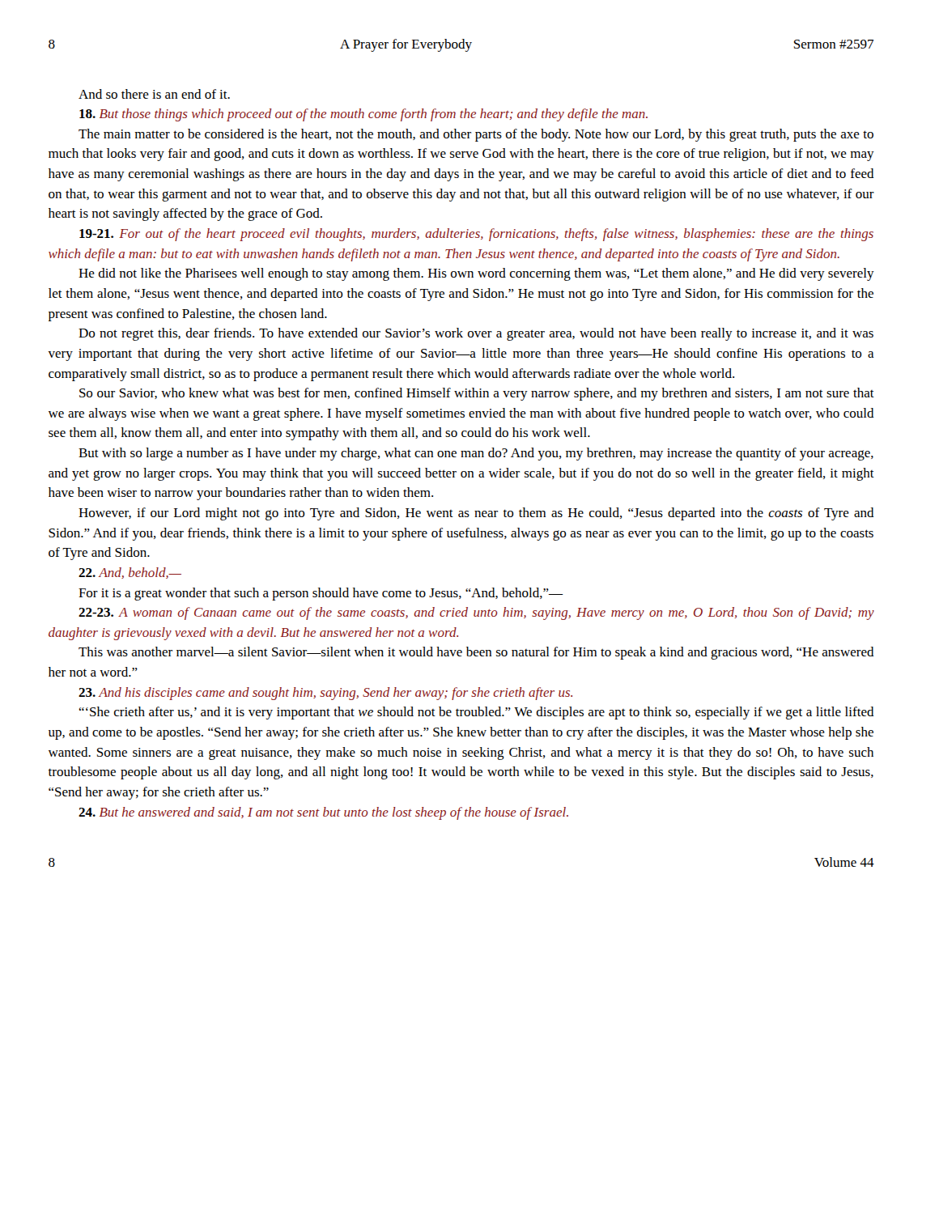8 A Prayer for Everybody Sermon #2597
And so there is an end of it.
18. But those things which proceed out of the mouth come forth from the heart; and they defile the man.
The main matter to be considered is the heart, not the mouth, and other parts of the body. Note how our Lord, by this great truth, puts the axe to much that looks very fair and good, and cuts it down as worthless. If we serve God with the heart, there is the core of true religion, but if not, we may have as many ceremonial washings as there are hours in the day and days in the year, and we may be careful to avoid this article of diet and to feed on that, to wear this garment and not to wear that, and to observe this day and not that, but all this outward religion will be of no use whatever, if our heart is not savingly affected by the grace of God.
19-21. For out of the heart proceed evil thoughts, murders, adulteries, fornications, thefts, false witness, blasphemies: these are the things which defile a man: but to eat with unwashen hands defileth not a man. Then Jesus went thence, and departed into the coasts of Tyre and Sidon.
He did not like the Pharisees well enough to stay among them. His own word concerning them was, “Let them alone,” and He did very severely let them alone, “Jesus went thence, and departed into the coasts of Tyre and Sidon.” He must not go into Tyre and Sidon, for His commission for the present was confined to Palestine, the chosen land.
Do not regret this, dear friends. To have extended our Savior’s work over a greater area, would not have been really to increase it, and it was very important that during the very short active lifetime of our Savior—a little more than three years—He should confine His operations to a comparatively small district, so as to produce a permanent result there which would afterwards radiate over the whole world.
So our Savior, who knew what was best for men, confined Himself within a very narrow sphere, and my brethren and sisters, I am not sure that we are always wise when we want a great sphere. I have myself sometimes envied the man with about five hundred people to watch over, who could see them all, know them all, and enter into sympathy with them all, and so could do his work well.
But with so large a number as I have under my charge, what can one man do? And you, my brethren, may increase the quantity of your acreage, and yet grow no larger crops. You may think that you will succeed better on a wider scale, but if you do not do so well in the greater field, it might have been wiser to narrow your boundaries rather than to widen them.
However, if our Lord might not go into Tyre and Sidon, He went as near to them as He could, “Jesus departed into the coasts of Tyre and Sidon.” And if you, dear friends, think there is a limit to your sphere of usefulness, always go as near as ever you can to the limit, go up to the coasts of Tyre and Sidon.
22. And, behold,—
For it is a great wonder that such a person should have come to Jesus, “And, behold,”—
22-23. A woman of Canaan came out of the same coasts, and cried unto him, saying, Have mercy on me, O Lord, thou Son of David; my daughter is grievously vexed with a devil. But he answered her not a word.
This was another marvel—a silent Savior—silent when it would have been so natural for Him to speak a kind and gracious word, “He answered her not a word.”
23. And his disciples came and sought him, saying, Send her away; for she crieth after us.
“‘She crieth after us,’ and it is very important that we should not be troubled.” We disciples are apt to think so, especially if we get a little lifted up, and come to be apostles. “Send her away; for she crieth after us.” She knew better than to cry after the disciples, it was the Master whose help she wanted. Some sinners are a great nuisance, they make so much noise in seeking Christ, and what a mercy it is that they do so! Oh, to have such troublesome people about us all day long, and all night long too! It would be worth while to be vexed in this style. But the disciples said to Jesus, “Send her away; for she crieth after us.”
24. But he answered and said, I am not sent but unto the lost sheep of the house of Israel.
8 Volume 44